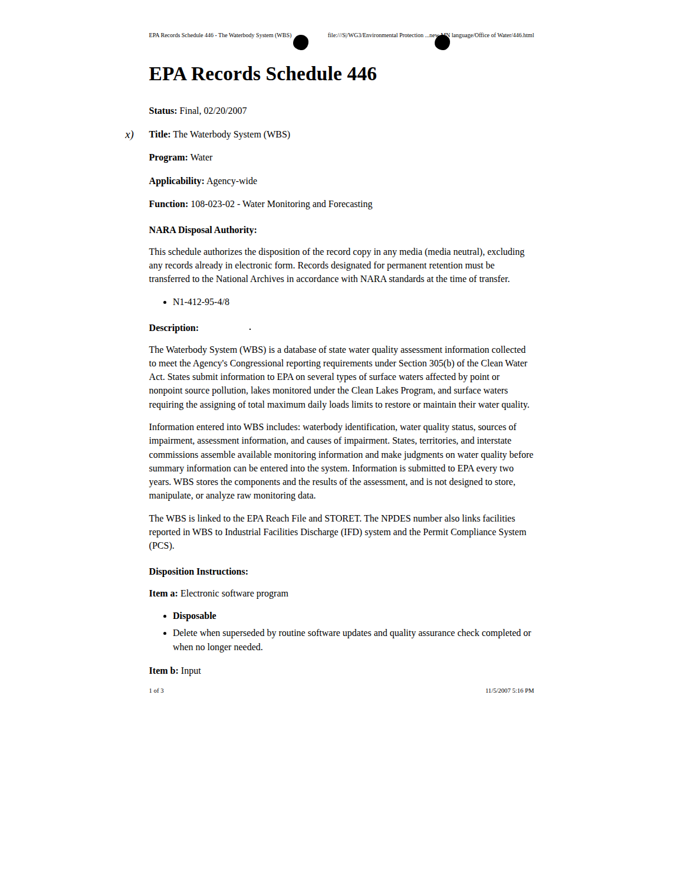EPA Records Schedule 446 - The Waterbody System (WBS)
file:///S|/WG3/Environmental Protection ...new MN language/Office of Water/446.html
EPA Records Schedule 446
Status: Final, 02/20/2007
x) Title: The Waterbody System (WBS)
Program: Water
Applicability: Agency-wide
Function: 108-023-02 - Water Monitoring and Forecasting
NARA Disposal Authority:
This schedule authorizes the disposition of the record copy in any media (media neutral), excluding any records already in electronic form. Records designated for permanent retention must be transferred to the National Archives in accordance with NARA standards at the time of transfer.
N1-412-95-4/8
Description:
The Waterbody System (WBS) is a database of state water quality assessment information collected to meet the Agency's Congressional reporting requirements under Section 305(b) of the Clean Water Act. States submit information to EPA on several types of surface waters affected by point or nonpoint source pollution, lakes monitored under the Clean Lakes Program, and surface waters requiring the assigning of total maximum daily loads limits to restore or maintain their water quality.
Information entered into WBS includes: waterbody identification, water quality status, sources of impairment, assessment information, and causes of impairment. States, territories, and interstate commissions assemble available monitoring information and make judgments on water quality before summary information can be entered into the system. Information is submitted to EPA every two years. WBS stores the components and the results of the assessment, and is not designed to store, manipulate, or analyze raw monitoring data.
The WBS is linked to the EPA Reach File and STORET. The NPDES number also links facilities reported in WBS to Industrial Facilities Discharge (IFD) system and the Permit Compliance System (PCS).
Disposition Instructions:
Item a: Electronic software program
Disposable
Delete when superseded by routine software updates and quality assurance check completed or when no longer needed.
Item b: Input
1 of 3
11/5/2007 5:16 PM